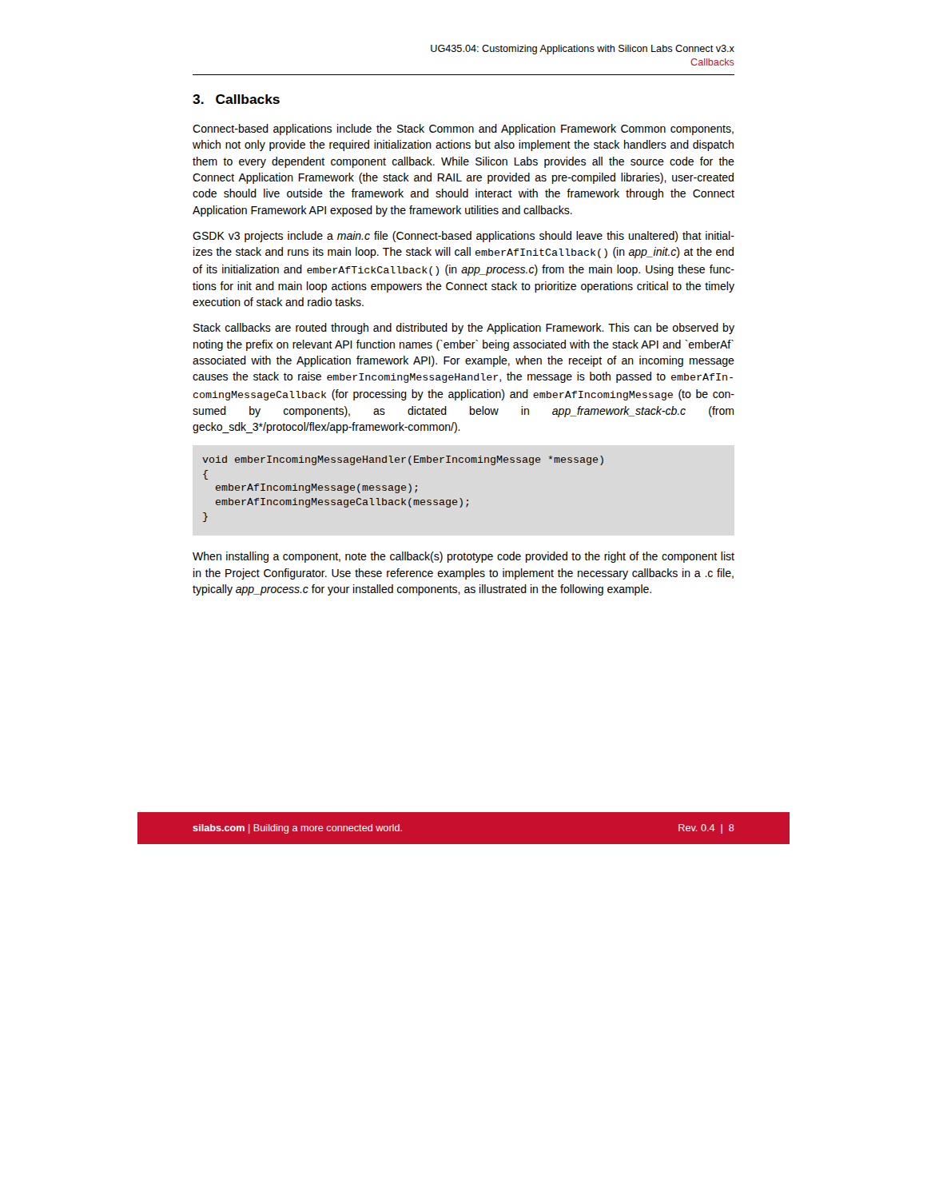UG435.04: Customizing Applications with Silicon Labs Connect v3.x
Callbacks
3. Callbacks
Connect-based applications include the Stack Common and Application Framework Common components, which not only provide the required initialization actions but also implement the stack handlers and dispatch them to every dependent component callback. While Silicon Labs provides all the source code for the Connect Application Framework (the stack and RAIL are provided as pre-compiled libraries), user-created code should live outside the framework and should interact with the framework through the Connect Application Framework API exposed by the framework utilities and callbacks.
GSDK v3 projects include a main.c file (Connect-based applications should leave this unaltered) that initializes the stack and runs its main loop. The stack will call emberAfInitCallback() (in app_init.c) at the end of its initialization and emberAfTickCallback() (in app_process.c) from the main loop. Using these functions for init and main loop actions empowers the Connect stack to prioritize operations critical to the timely execution of stack and radio tasks.
Stack callbacks are routed through and distributed by the Application Framework. This can be observed by noting the prefix on relevant API function names (`ember` being associated with the stack API and `emberAf` associated with the Application framework API). For example, when the receipt of an incoming message causes the stack to raise emberIncomingMessageHandler, the message is both passed to emberAfIncomingMessageCallback (for processing by the application) and emberAfIncomingMessage (to be consumed by components), as dictated below in app_framework_stack-cb.c (from gecko_sdk_3*/protocol/flex/app-framework-common/).
void emberIncomingMessageHandler(EmberIncomingMessage *message)
{
  emberAfIncomingMessage(message);
  emberAfIncomingMessageCallback(message);
}
When installing a component, note the callback(s) prototype code provided to the right of the component list in the Project Configurator. Use these reference examples to implement the necessary callbacks in a .c file, typically app_process.c for your installed components, as illustrated in the following example.
silabs.com | Building a more connected world.
Rev. 0.4 | 8